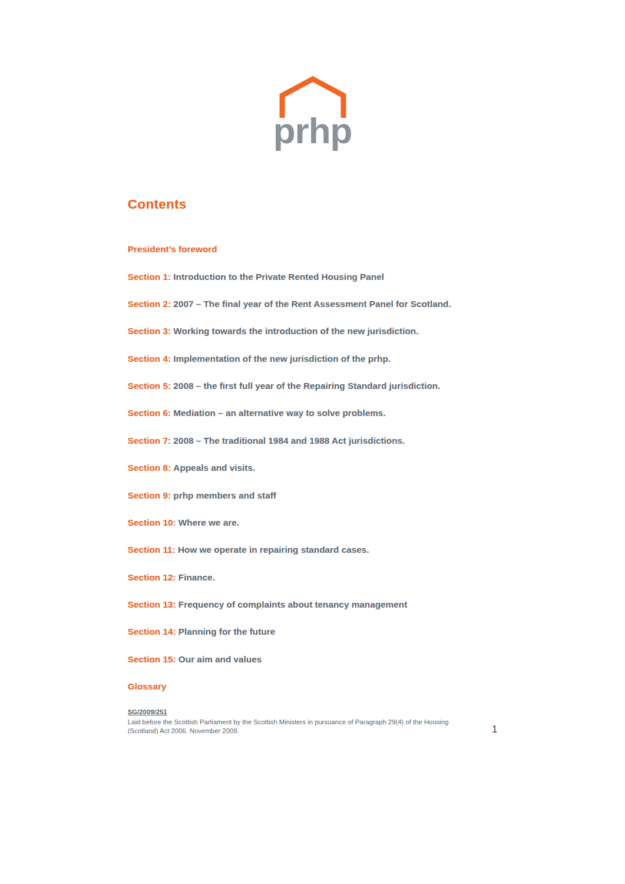prhp
Contents
President’s foreword
Section 1: Introduction to the Private Rented Housing Panel
Section 2: 2007 – The final year of the Rent Assessment Panel for Scotland.
Section 3: Working towards the introduction of the new jurisdiction.
Section 4: Implementation of the new jurisdiction of the prhp.
Section 5: 2008 – the first full year of the Repairing Standard jurisdiction.
Section 6: Mediation – an alternative way to solve problems.
Section 7: 2008 – The traditional 1984 and 1988 Act jurisdictions.
Section 8: Appeals and visits.
Section 9: prhp members and staff
Section 10: Where we are.
Section 11: How we operate in repairing standard cases.
Section 12: Finance.
Section 13: Frequency of complaints about tenancy management
Section 14: Planning for the future
Section 15: Our aim and values
Glossary
SG/2009/251 Laid before the Scottish Parliament by the Scottish Ministers in pursuance of Paragraph 29(4) of the Housing (Scotland) Act 2006. November 2009.
1